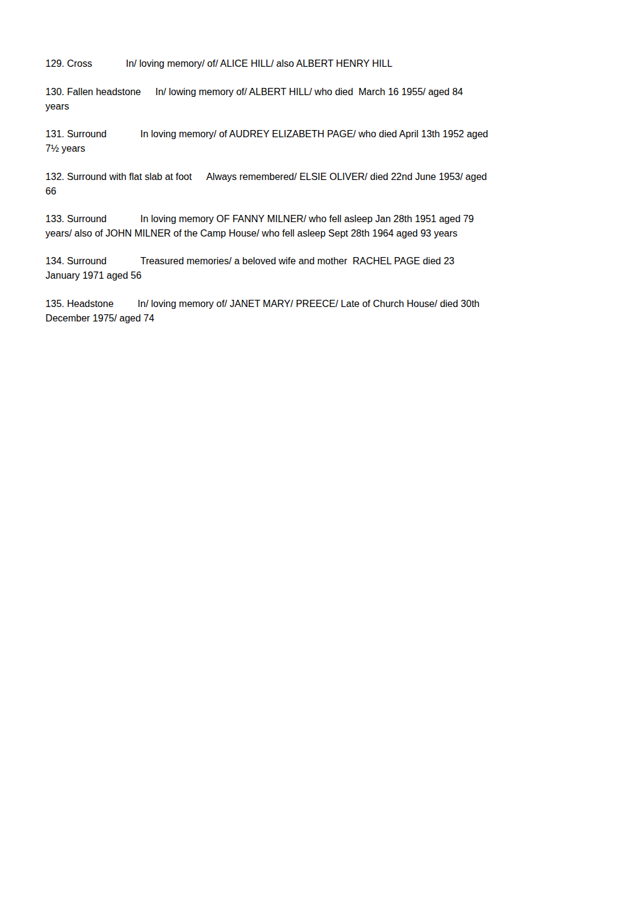129. Cross In/ loving memory/ of/ ALICE HILL/ also ALBERT HENRY HILL
130. Fallen headstone In/ lowing memory of/ ALBERT HILL/ who died March 16 1955/ aged 84 years
131. Surround In loving memory/ of AUDREY ELIZABETH PAGE/ who died April 13th 1952 aged 7½ years
132. Surround with flat slab at foot Always remembered/ ELSIE OLIVER/ died 22nd June 1953/ aged 66
133. Surround In loving memory OF FANNY MILNER/ who fell asleep Jan 28th 1951 aged 79 years/ also of JOHN MILNER of the Camp House/ who fell asleep Sept 28th 1964 aged 93 years
134. Surround Treasured memories/ a beloved wife and mother RACHEL PAGE died 23 January 1971 aged 56
135. Headstone In/ loving memory of/ JANET MARY/ PREECE/ Late of Church House/ died 30th December 1975/ aged 74